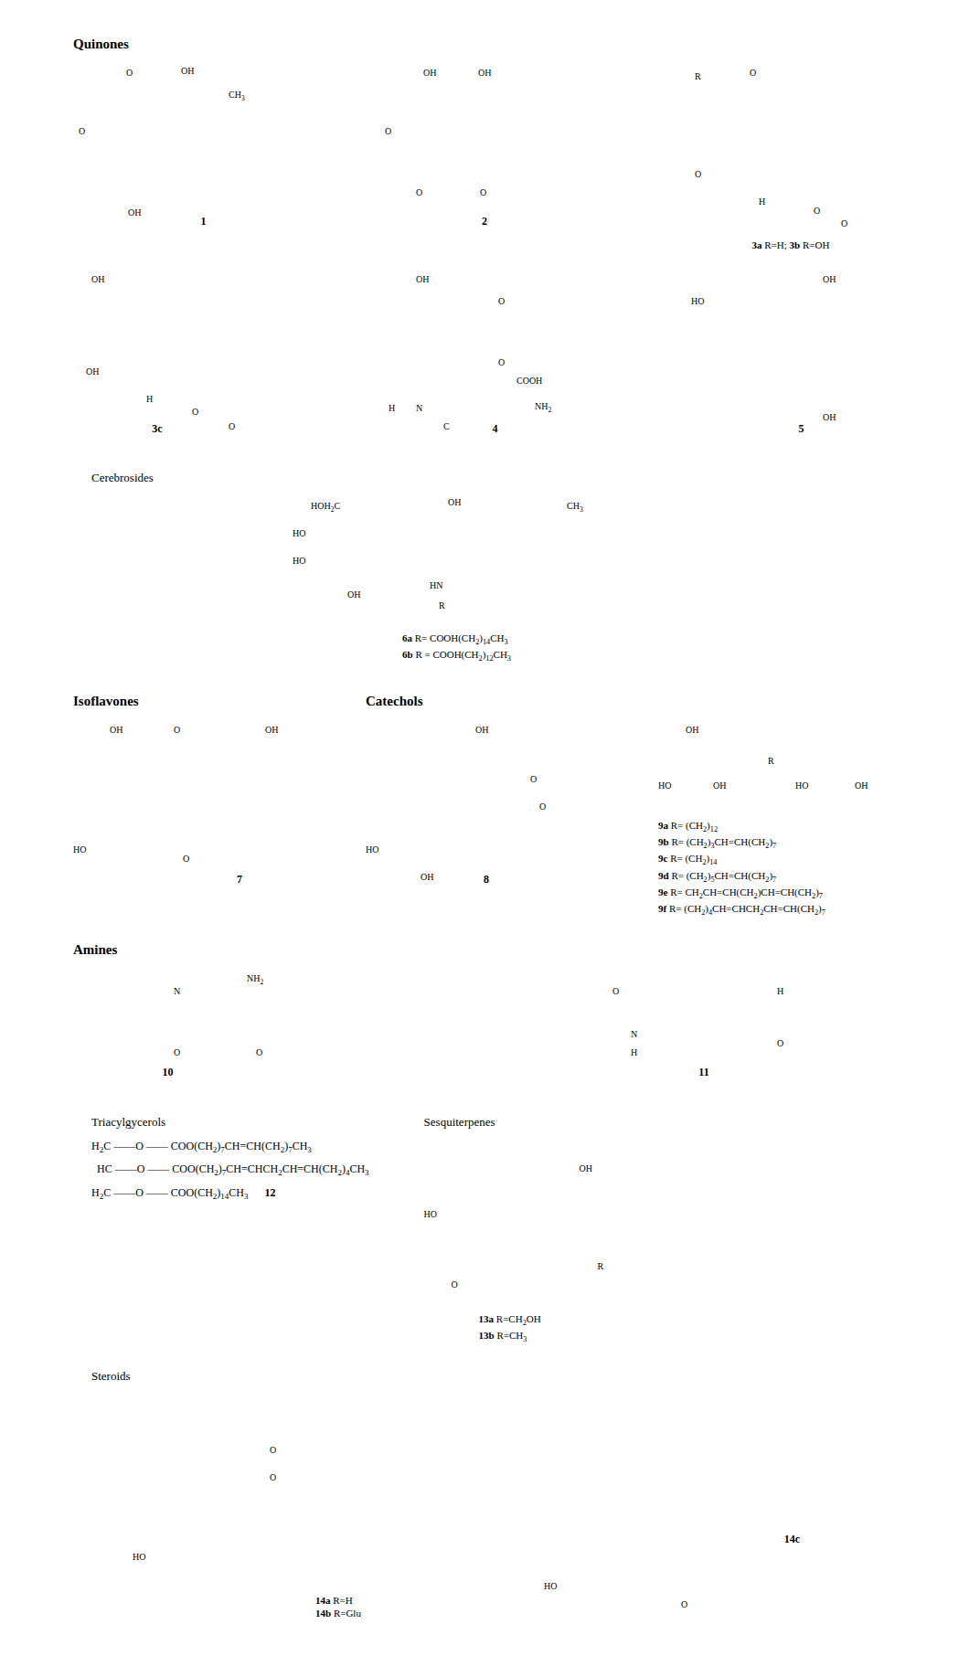Quinones
O OH CH3 O OH 1
OH OH O O O 2
R O O H O O
3a R=H; 3b R=OH
OH OH H O O 3c
OH O O COOH H N C NH2 4
HO OH OH 5
Cerebrosides
HOH2 C HO HO OH OH CH3 HN R
6a R= COOH(CH2)14 CH3
6b R = COOH(CH2)12 CH3
Isoflavones
OH O OH HO O 7
Catechols
OH O O HO OH 8
OH R HO OH HO OH
9a R= (CH2)12
9b R= (CH2)3 CH=CH(CH2)7
9c R= (CH2)14
9d R= (CH2)5 CH=CH(CH2)7
9e R= CH2 CH=CH(CH2)CH=CH(CH2)7
9f R= (CH2)4 CH=CHCH2 CH=CH(CH2)7
Amines
N NH2 O O 10
O H N H O 11
Triacylgycerols
H2 C ——O —— COO(CH2)7 CH=CH(CH2)7 CH3
HC ——O —— COO(CH2)7 CH=CHCH2 CH=CH(CH2)4 CH3
H2 C ——O —— COO(CH2)14 CH3 12
Sesquiterpenes
OH HO R O
13a R=CH2 OH
13b R=CH3
Steroids
O O HO
14a R=H
14b R=Glu
HO O 14c